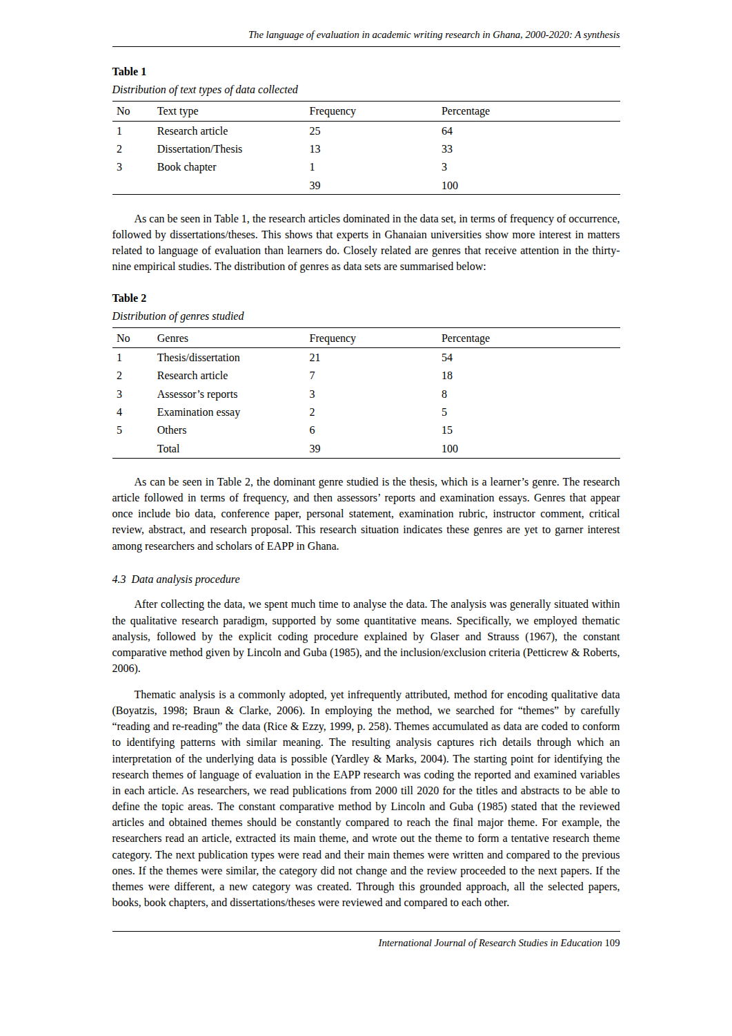The language of evaluation in academic writing research in Ghana, 2000-2020: A synthesis
Table 1
Distribution of text types of data collected
| No | Text type | Frequency | Percentage |
| --- | --- | --- | --- |
| 1 | Research article | 25 | 64 |
| 2 | Dissertation/Thesis | 13 | 33 |
| 3 | Book chapter | 1 | 3 |
| | | 39 | 100 |
As can be seen in Table 1, the research articles dominated in the data set, in terms of frequency of occurrence, followed by dissertations/theses. This shows that experts in Ghanaian universities show more interest in matters related to language of evaluation than learners do. Closely related are genres that receive attention in the thirty-nine empirical studies. The distribution of genres as data sets are summarised below:
Table 2
Distribution of genres studied
| No | Genres | Frequency | Percentage |
| --- | --- | --- | --- |
| 1 | Thesis/dissertation | 21 | 54 |
| 2 | Research article | 7 | 18 |
| 3 | Assessor’s reports | 3 | 8 |
| 4 | Examination essay | 2 | 5 |
| 5 | Others | 6 | 15 |
| | Total | 39 | 100 |
As can be seen in Table 2, the dominant genre studied is the thesis, which is a learner’s genre. The research article followed in terms of frequency, and then assessors’ reports and examination essays. Genres that appear once include bio data, conference paper, personal statement, examination rubric, instructor comment, critical review, abstract, and research proposal. This research situation indicates these genres are yet to garner interest among researchers and scholars of EAPP in Ghana.
4.3 Data analysis procedure
After collecting the data, we spent much time to analyse the data. The analysis was generally situated within the qualitative research paradigm, supported by some quantitative means. Specifically, we employed thematic analysis, followed by the explicit coding procedure explained by Glaser and Strauss (1967), the constant comparative method given by Lincoln and Guba (1985), and the inclusion/exclusion criteria (Petticrew & Roberts, 2006).
Thematic analysis is a commonly adopted, yet infrequently attributed, method for encoding qualitative data (Boyatzis, 1998; Braun & Clarke, 2006). In employing the method, we searched for “themes” by carefully “reading and re-reading” the data (Rice & Ezzy, 1999, p. 258). Themes accumulated as data are coded to conform to identifying patterns with similar meaning. The resulting analysis captures rich details through which an interpretation of the underlying data is possible (Yardley & Marks, 2004). The starting point for identifying the research themes of language of evaluation in the EAPP research was coding the reported and examined variables in each article. As researchers, we read publications from 2000 till 2020 for the titles and abstracts to be able to define the topic areas. The constant comparative method by Lincoln and Guba (1985) stated that the reviewed articles and obtained themes should be constantly compared to reach the final major theme. For example, the researchers read an article, extracted its main theme, and wrote out the theme to form a tentative research theme category. The next publication types were read and their main themes were written and compared to the previous ones. If the themes were similar, the category did not change and the review proceeded to the next papers. If the themes were different, a new category was created. Through this grounded approach, all the selected papers, books, book chapters, and dissertations/theses were reviewed and compared to each other.
International Journal of Research Studies in Education 109